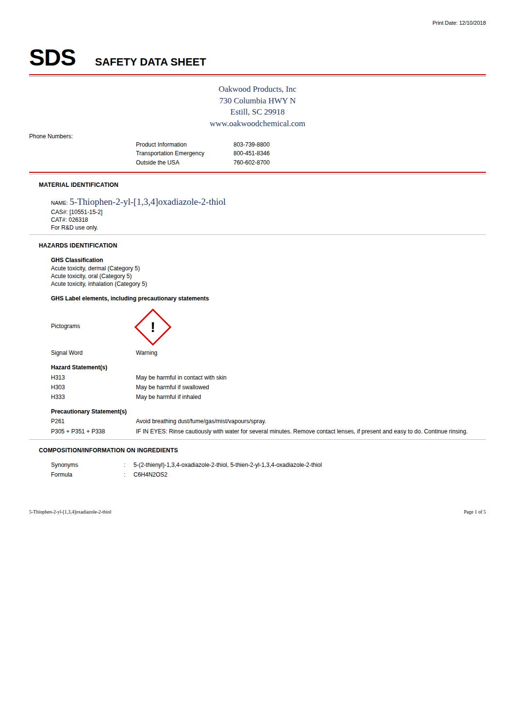Print Date: 12/10/2018
SDS
SAFETY DATA SHEET
Oakwood Products, Inc
730 Columbia HWY N
Estill, SC 29918
www.oakwoodchemical.com
Phone Numbers:
| Product Information | 803-739-8800 |
| Transportation Emergency | 800-451-8346 |
| Outside the USA | 760-602-8700 |
MATERIAL IDENTIFICATION
Name: 5-Thiophen-2-yl-[1,3,4]oxadiazole-2-thiol
CAS#: [10551-15-2]
CAT#: 026318
For R&D use only.
HAZARDS IDENTIFICATION
GHS Classification
Acute toxicity, dermal (Category 5)
Acute toxicity, oral (Category 5)
Acute toxicity, inhalation (Category 5)
GHS Label elements, including precautionary statements
Pictograms
!
| Signal Word | Warning |
| Hazard Statement(s) |
| H313 | May be harmful in contact with skin |
| H303 | May be harmful if swallowed |
| H333 | May be harmful if inhaled |
| Precautionary Statement(s) |
| P261 | Avoid breathing dust/fume/gas/mist/vapours/spray. |
| P305 + P351 + P338 | IF IN EYES: Rinse cautiously with water for several minutes. Remove contact lenses, if present and easy to do. Continue rinsing. |
COMPOSITION/INFORMATION ON INGREDIENTS
| Synonyms | : | 5-(2-thienyl)-1,3,4-oxadiazole-2-thiol, 5-thien-2-yl-1,3,4-oxadiazole-2-thiol |
| Formula | : | C6H4N2OS2 |
5-Thiophen-2-yl-[1,3,4]oxadiazole-2-thiol
Page 1 of 5